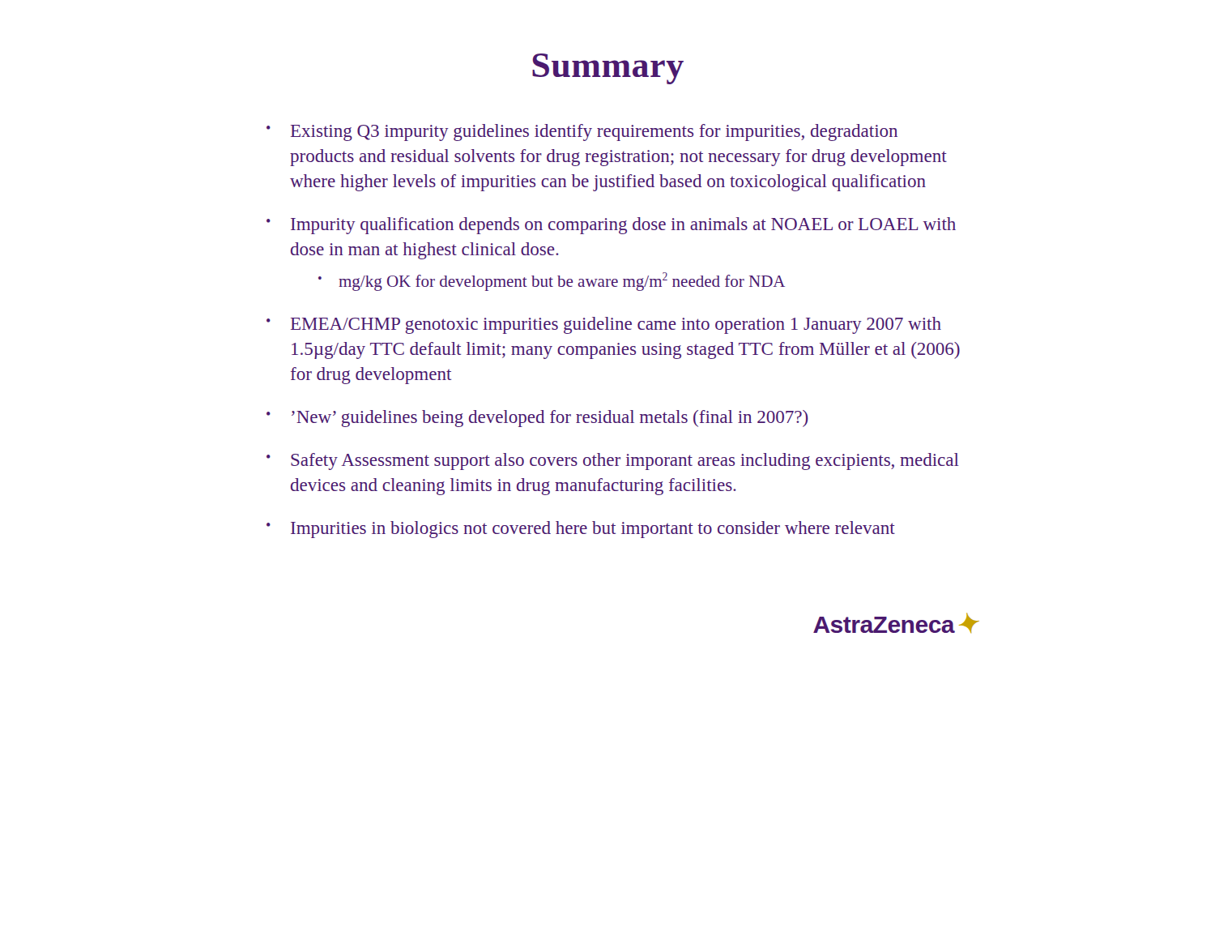Summary
Existing Q3 impurity guidelines identify requirements for impurities, degradation products and residual solvents for drug registration; not necessary for drug development where higher levels of impurities can be justified based on toxicological qualification
Impurity qualification depends on comparing dose in animals at NOAEL or LOAEL with dose in man at highest clinical dose.
mg/kg OK for development but be aware mg/m2 needed for NDA
EMEA/CHMP genotoxic impurities guideline came into operation 1 January 2007 with 1.5µg/day TTC default limit; many companies using staged TTC from Müller et al (2006) for drug development
’New’ guidelines being developed for residual metals (final in 2007?)
Safety Assessment support also covers other imporant areas including excipients, medical devices and cleaning limits in drug manufacturing facilities.
Impurities in biologics not covered here but important to consider where relevant
AstraZeneca✦